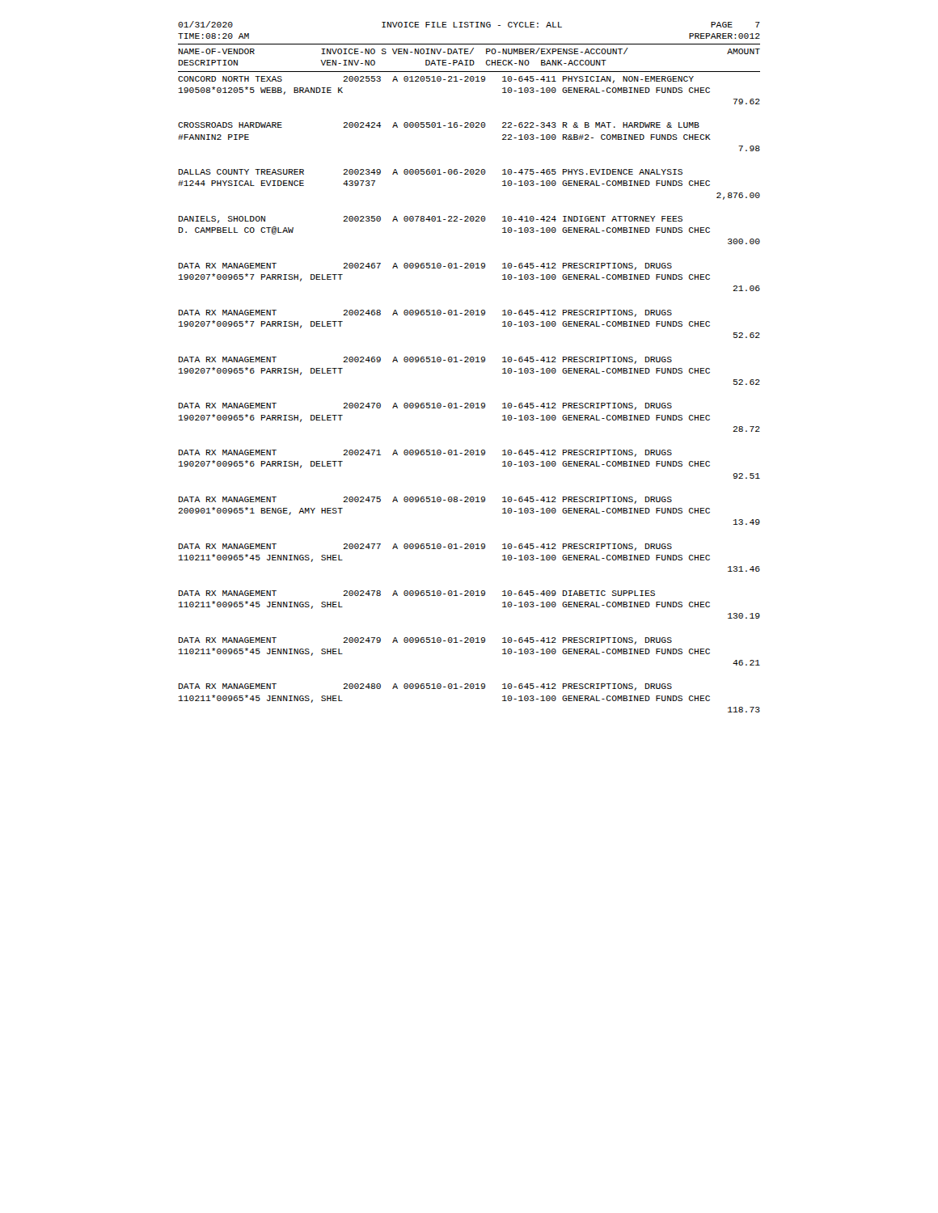01/31/2020 INVOICE FILE LISTING - CYCLE: ALL PAGE 7
TIME:08:20 AM PREPARER:0012
| NAME-OF-VENDOR | INVOICE-NO S VEN-NO | INV-DATE/ PO-NUMBER/ | EXPENSE-ACCOUNT/ | AMOUNT |
| DESCRIPTION | VEN-INV-NO | DATE-PAID CHECK-NO | BANK-ACCOUNT | |
| CONCORD NORTH TEXAS | 2002553 A 01205 | 10-21-2019 | 10-645-411 PHYSICIAN, NON-EMERGENCY | |
| 190508*01205*5 WEBB, BRANDIE K | | | 10-103-100 GENERAL-COMBINED FUNDS CHEC | |
| | 79.62 |
| CROSSROADS HARDWARE | 2002424 A 00055 | 01-16-2020 | 22-622-343 R & B MAT. HARDWRE & LUMB | |
| #FANNIN2 PIPE | | | 22-103-100 R&B#2- COMBINED FUNDS CHECK | |
| | 7.98 |
| DALLAS COUNTY TREASURER | 2002349 A 00056 | 01-06-2020 | 10-475-465 PHYS.EVIDENCE ANALYSIS | |
| #1244 PHYSICAL EVIDENCE | 439737 | | 10-103-100 GENERAL-COMBINED FUNDS CHEC | |
| | 2,876.00 |
| DANIELS, SHOLDON | 2002350 A 00784 | 01-22-2020 | 10-410-424 INDIGENT ATTORNEY FEES | |
| D. CAMPBELL CO CT@LAW | | | 10-103-100 GENERAL-COMBINED FUNDS CHEC | |
| | 300.00 |
| DATA RX MANAGEMENT | 2002467 A 00965 | 10-01-2019 | 10-645-412 PRESCRIPTIONS, DRUGS | |
| 190207*00965*7 PARRISH, DELETT | | | 10-103-100 GENERAL-COMBINED FUNDS CHEC | |
| | 21.06 |
| DATA RX MANAGEMENT | 2002468 A 00965 | 10-01-2019 | 10-645-412 PRESCRIPTIONS, DRUGS | |
| 190207*00965*7 PARRISH, DELETT | | | 10-103-100 GENERAL-COMBINED FUNDS CHEC | |
| | 52.62 |
| DATA RX MANAGEMENT | 2002469 A 00965 | 10-01-2019 | 10-645-412 PRESCRIPTIONS, DRUGS | |
| 190207*00965*6 PARRISH, DELETT | | | 10-103-100 GENERAL-COMBINED FUNDS CHEC | |
| | 52.62 |
| DATA RX MANAGEMENT | 2002470 A 00965 | 10-01-2019 | 10-645-412 PRESCRIPTIONS, DRUGS | |
| 190207*00965*6 PARRISH, DELETT | | | 10-103-100 GENERAL-COMBINED FUNDS CHEC | |
| | 28.72 |
| DATA RX MANAGEMENT | 2002471 A 00965 | 10-01-2019 | 10-645-412 PRESCRIPTIONS, DRUGS | |
| 190207*00965*6 PARRISH, DELETT | | | 10-103-100 GENERAL-COMBINED FUNDS CHEC | |
| | 92.51 |
| DATA RX MANAGEMENT | 2002475 A 00965 | 10-08-2019 | 10-645-412 PRESCRIPTIONS, DRUGS | |
| 200901*00965*1 BENGE, AMY HEST | | | 10-103-100 GENERAL-COMBINED FUNDS CHEC | |
| | 13.49 |
| DATA RX MANAGEMENT | 2002477 A 00965 | 10-01-2019 | 10-645-412 PRESCRIPTIONS, DRUGS | |
| 110211*00965*45 JENNINGS, SHEL | | | 10-103-100 GENERAL-COMBINED FUNDS CHEC | |
| | 131.46 |
| DATA RX MANAGEMENT | 2002478 A 00965 | 10-01-2019 | 10-645-409 DIABETIC SUPPLIES | |
| 110211*00965*45 JENNINGS, SHEL | | | 10-103-100 GENERAL-COMBINED FUNDS CHEC | |
| | 130.19 |
| DATA RX MANAGEMENT | 2002479 A 00965 | 10-01-2019 | 10-645-412 PRESCRIPTIONS, DRUGS | |
| 110211*00965*45 JENNINGS, SHEL | | | 10-103-100 GENERAL-COMBINED FUNDS CHEC | |
| | 46.21 |
| DATA RX MANAGEMENT | 2002480 A 00965 | 10-01-2019 | 10-645-412 PRESCRIPTIONS, DRUGS | |
| 110211*00965*45 JENNINGS, SHEL | | | 10-103-100 GENERAL-COMBINED FUNDS CHEC | |
| | 118.73 |